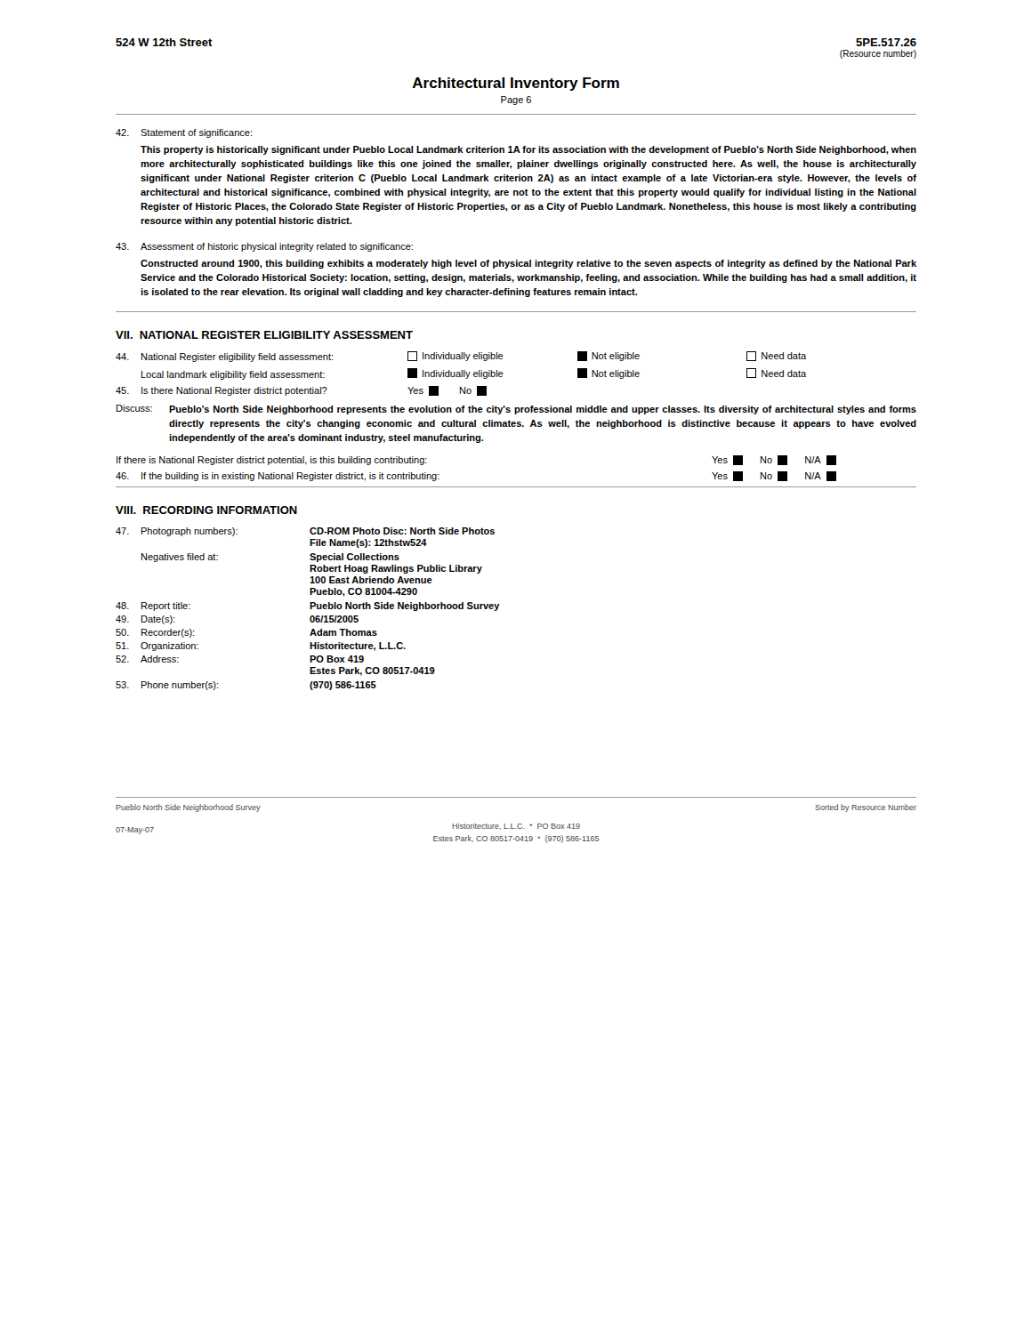524 W 12th Street
5PE.517.26
(Resource number)
Architectural Inventory Form
Page 6
42.
Statement of significance:
This property is historically significant under Pueblo Local Landmark criterion 1A for its association with the development of Pueblo's North Side Neighborhood, when more architecturally sophisticated buildings like this one joined the smaller, plainer dwellings originally constructed here. As well, the house is architecturally significant under National Register criterion C (Pueblo Local Landmark criterion 2A) as an intact example of a late Victorian-era style. However, the levels of architectural and historical significance, combined with physical integrity, are not to the extent that this property would qualify for individual listing in the National Register of Historic Places, the Colorado State Register of Historic Properties, or as a City of Pueblo Landmark. Nonetheless, this house is most likely a contributing resource within any potential historic district.
43.
Assessment of historic physical integrity related to significance:
Constructed around 1900, this building exhibits a moderately high level of physical integrity relative to the seven aspects of integrity as defined by the National Park Service and the Colorado Historical Society: location, setting, design, materials, workmanship, feeling, and association. While the building has had a small addition, it is isolated to the rear elevation. Its original wall cladding and key character-defining features remain intact.
VII. NATIONAL REGISTER ELIGIBILITY ASSESSMENT
44.
National Register eligibility field assessment:
Individually eligible
Not eligible
Need data
Local landmark eligibility field assessment:
Individually eligible
Not eligible
Need data
45.
Is there National Register district potential?
Yes No
Discuss:
Pueblo's North Side Neighborhood represents the evolution of the city's professional middle and upper classes. Its diversity of architectural styles and forms directly represents the city's changing economic and cultural climates. As well, the neighborhood is distinctive because it appears to have evolved independently of the area's dominant industry, steel manufacturing.
If there is National Register district potential, is this building contributing:
Yes No N/A
46.
If the building is in existing National Register district, is it contributing:
Yes No N/A
VIII. RECORDING INFORMATION
47.
Photograph numbers):
CD-ROM Photo Disc: North Side Photos
File Name(s): 12thstw524
Negatives filed at:
Special Collections
Robert Hoag Rawlings Public Library
100 East Abriendo Avenue
Pueblo, CO 81004-4290
48.
Report title:
Pueblo North Side Neighborhood Survey
49.
Date(s):
06/15/2005
50.
Recorder(s):
Adam Thomas
51.
Organization:
Historitecture, L.L.C.
52.
Address:
PO Box 419
Estes Park, CO 80517-0419
53.
Phone number(s):
(970) 586-1165
Pueblo North Side Neighborhood Survey
Sorted by Resource Number
Historitecture, L.L.C. * PO Box 419
Estes Park, CO 80517-0419 * (970) 586-1165
07-May-07